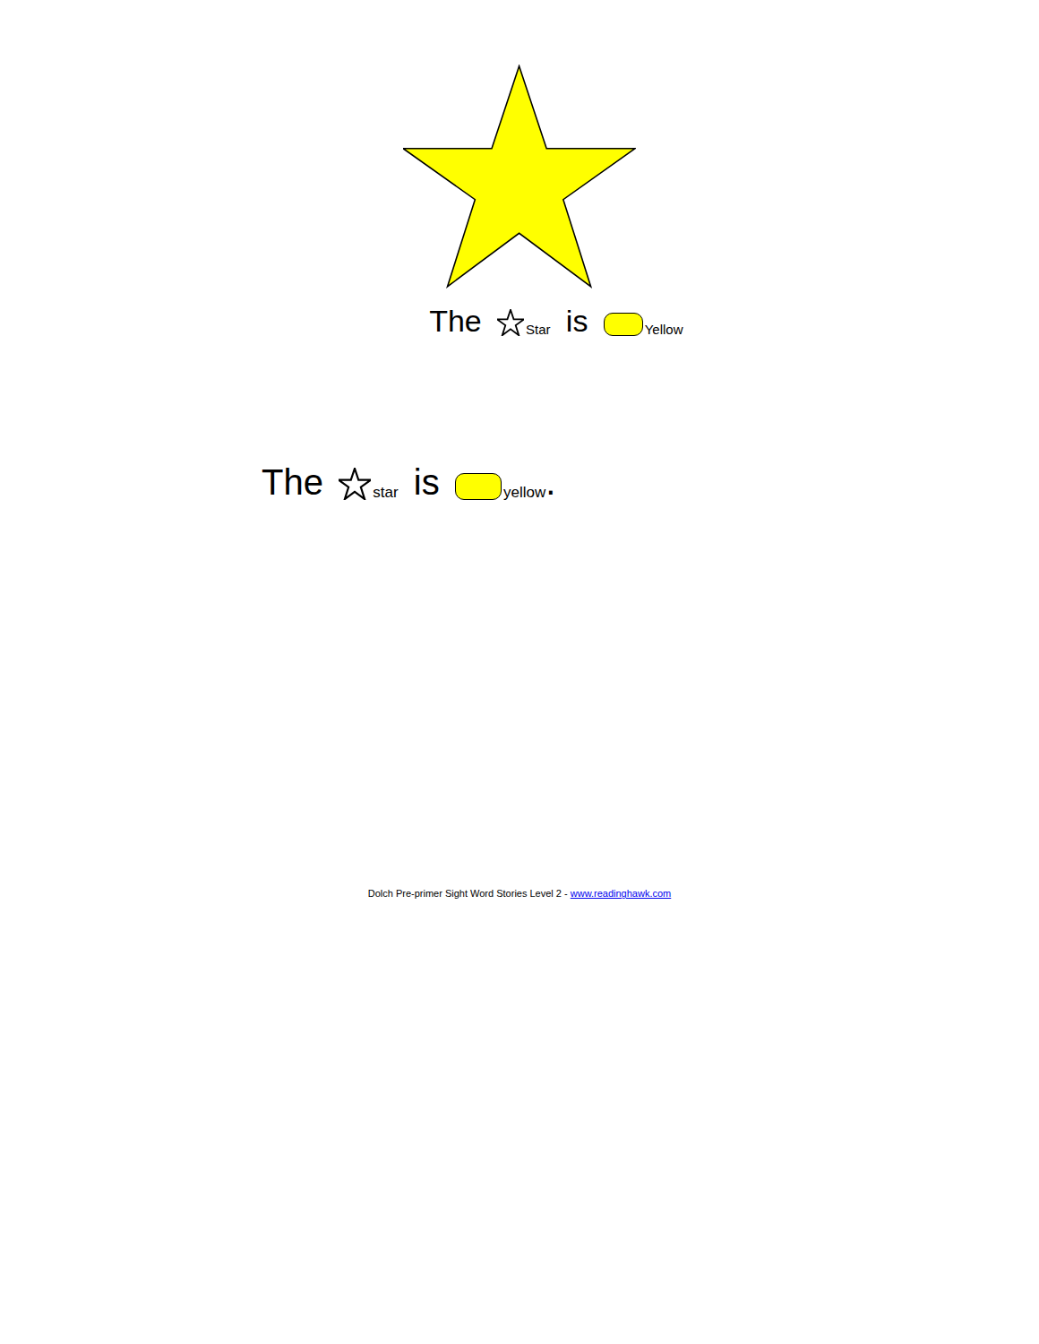The Star is Yellow
The star is yellow .
Dolch Pre-primer Sight Word Stories Level 2 - www.readinghawk.com